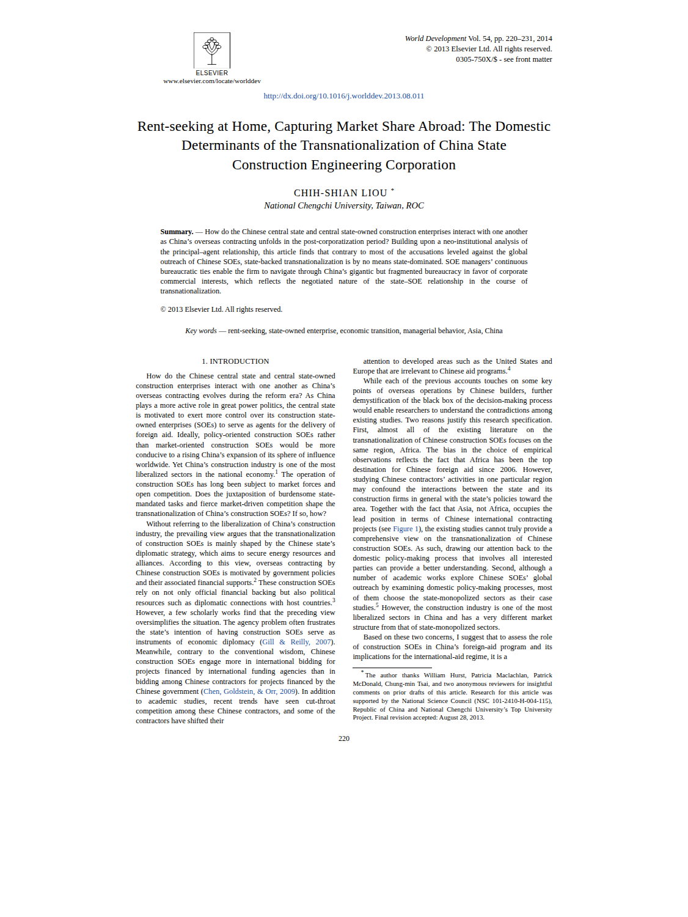ELSEVIER
www.elsevier.com/locate/worlddev
World Development Vol. 54, pp. 220–231, 2014
© 2013 Elsevier Ltd. All rights reserved.
0305-750X/$ - see front matter
http://dx.doi.org/10.1016/j.worlddev.2013.08.011
Rent-seeking at Home, Capturing Market Share Abroad: The Domestic
Determinants of the Transnationalization of China State
Construction Engineering Corporation
CHIH-SHIAN LIOU *
National Chengchi University, Taiwan, ROC
Summary. — How do the Chinese central state and central state-owned construction enterprises interact with one another as China’s overseas contracting unfolds in the post-corporatization period? Building upon a neo-institutional analysis of the principal–agent relationship, this article finds that contrary to most of the accusations leveled against the global outreach of Chinese SOEs, state-backed transnationalization is by no means state-dominated. SOE managers’ continuous bureaucratic ties enable the firm to navigate through China’s gigantic but fragmented bureaucracy in favor of corporate commercial interests, which reflects the negotiated nature of the state–SOE relationship in the course of transnationalization.
© 2013 Elsevier Ltd. All rights reserved.
Key words — rent-seeking, state-owned enterprise, economic transition, managerial behavior, Asia, China
1. INTRODUCTION
How do the Chinese central state and central state-owned construction enterprises interact with one another as China’s overseas contracting evolves during the reform era? As China plays a more active role in great power politics, the central state is motivated to exert more control over its construction state-owned enterprises (SOEs) to serve as agents for the delivery of foreign aid. Ideally, policy-oriented construction SOEs rather than market-oriented construction SOEs would be more conducive to a rising China’s expansion of its sphere of influence worldwide. Yet China’s construction industry is one of the most liberalized sectors in the national economy.1 The operation of construction SOEs has long been subject to market forces and open competition. Does the juxtaposition of burdensome state-mandated tasks and fierce market-driven competition shape the transnationalization of China’s construction SOEs? If so, how?
Without referring to the liberalization of China’s construction industry, the prevailing view argues that the transnationalization of construction SOEs is mainly shaped by the Chinese state’s diplomatic strategy, which aims to secure energy resources and alliances. According to this view, overseas contracting by Chinese construction SOEs is motivated by government policies and their associated financial supports.2 These construction SOEs rely on not only official financial backing but also political resources such as diplomatic connections with host countries.3 However, a few scholarly works find that the preceding view oversimplifies the situation. The agency problem often frustrates the state’s intention of having construction SOEs serve as instruments of economic diplomacy (Gill & Reilly, 2007). Meanwhile, contrary to the conventional wisdom, Chinese construction SOEs engage more in international bidding for projects financed by international funding agencies than in bidding among Chinese contractors for projects financed by the Chinese government (Chen, Goldstein, & Orr, 2009). In addition to academic studies, recent trends have seen cut-throat competition among these Chinese contractors, and some of the contractors have shifted their
attention to developed areas such as the United States and Europe that are irrelevant to Chinese aid programs.4
While each of the previous accounts touches on some key points of overseas operations by Chinese builders, further demystification of the black box of the decision-making process would enable researchers to understand the contradictions among existing studies. Two reasons justify this research specification. First, almost all of the existing literature on the transnationalization of Chinese construction SOEs focuses on the same region, Africa. The bias in the choice of empirical observations reflects the fact that Africa has been the top destination for Chinese foreign aid since 2006. However, studying Chinese contractors’ activities in one particular region may confound the interactions between the state and its construction firms in general with the state’s policies toward the area. Together with the fact that Asia, not Africa, occupies the lead position in terms of Chinese international contracting projects (see Figure 1), the existing studies cannot truly provide a comprehensive view on the transnationalization of Chinese construction SOEs. As such, drawing our attention back to the domestic policy-making process that involves all interested parties can provide a better understanding. Second, although a number of academic works explore Chinese SOEs’ global outreach by examining domestic policy-making processes, most of them choose the state-monopolized sectors as their case studies.5 However, the construction industry is one of the most liberalized sectors in China and has a very different market structure from that of state-monopolized sectors.
Based on these two concerns, I suggest that to assess the role of construction SOEs in China’s foreign-aid program and its implications for the international-aid regime, it is a
* The author thanks William Hurst, Patricia Maclachlan, Patrick McDonald, Chung-min Tsai, and two anonymous reviewers for insightful comments on prior drafts of this article. Research for this article was supported by the National Science Council (NSC 101-2410-H-004-115), Republic of China and National Chengchi University’s Top University Project. Final revision accepted: August 28, 2013.
220